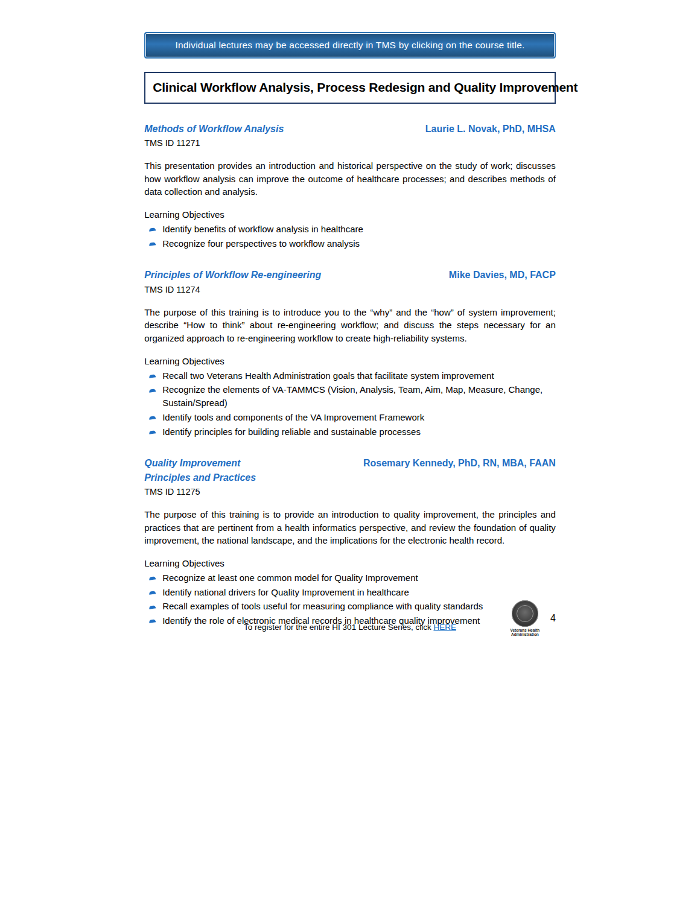Individual lectures may be accessed directly in TMS by clicking on the course title.
Clinical Workflow Analysis, Process Redesign and Quality Improvement
Methods of Workflow Analysis
Laurie L. Novak, PhD, MHSA
TMS ID 11271
This presentation provides an introduction and historical perspective on the study of work; discusses how workflow analysis can improve the outcome of healthcare processes; and describes methods of data collection and analysis.
Learning Objectives
Identify benefits of workflow analysis in healthcare
Recognize four perspectives to workflow analysis
Principles of Workflow Re-engineering
Mike Davies, MD, FACP
TMS ID 11274
The purpose of this training is to introduce you to the “why” and the “how” of system improvement; describe “How to think” about re-engineering workflow; and discuss the steps necessary for an organized approach to re-engineering workflow to create high-reliability systems.
Learning Objectives
Recall two Veterans Health Administration goals that facilitate system improvement
Recognize the elements of VA-TAMMCS (Vision, Analysis, Team, Aim, Map, Measure, Change, Sustain/Spread)
Identify tools and components of the VA Improvement Framework
Identify principles for building reliable and sustainable processes
Quality ImprovementPrinciples and Practices
Rosemary Kennedy, PhD, RN, MBA, FAAN
TMS ID 11275
The purpose of this training is to provide an introduction to quality improvement, the principles and practices that are pertinent from a health informatics perspective, and review the foundation of quality improvement, the national landscape, and the implications for the electronic health record.
Learning Objectives
Recognize at least one common model for Quality Improvement
Identify national drivers for Quality Improvement in healthcare
Recall examples of tools useful for measuring compliance with quality standards
Identify the role of electronic medical records in healthcare quality improvement
To register for the entire HI 301 Lecture Series, click HERE
Veterans Health
Administration
4